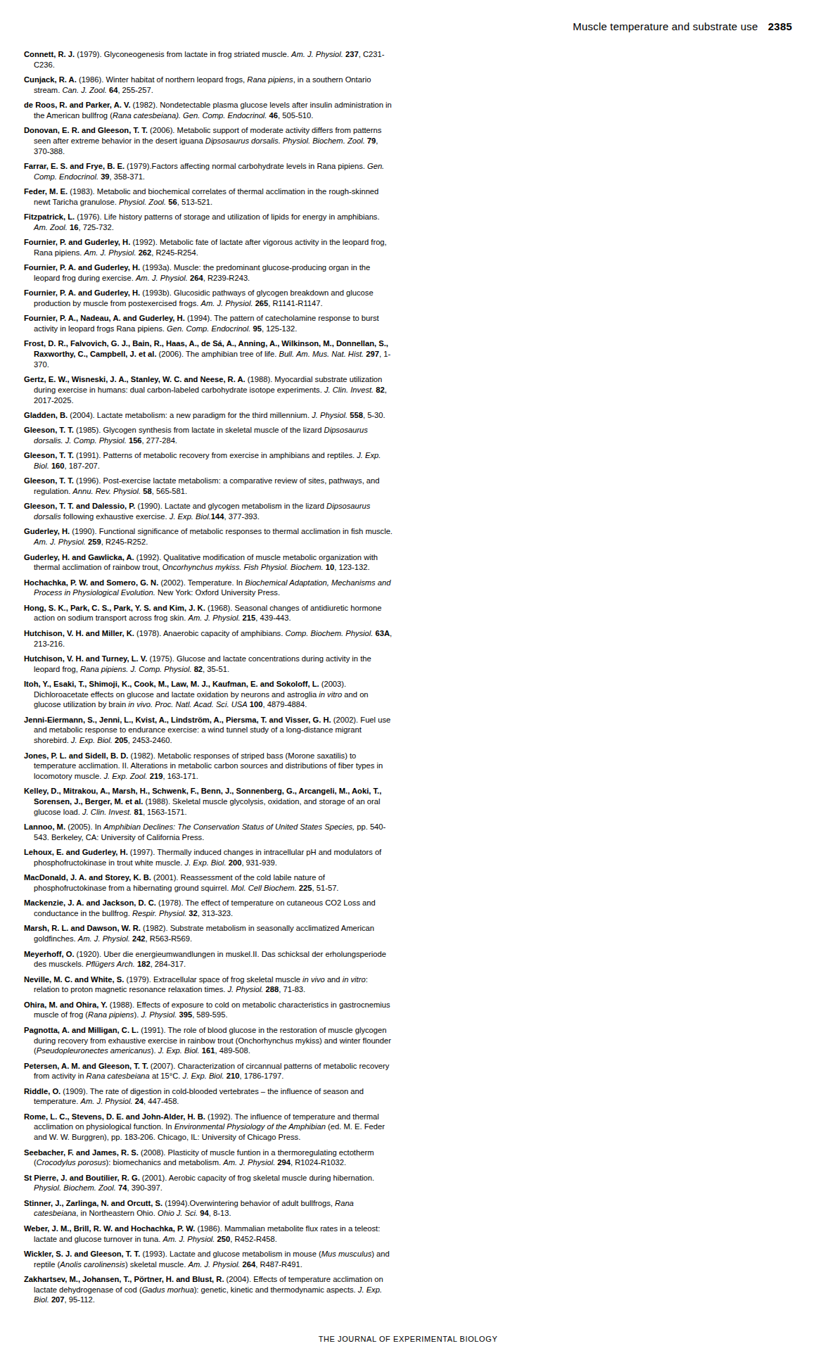Muscle temperature and substrate use 2385
Connett, R. J. (1979). Glyconeogenesis from lactate in frog striated muscle. Am. J. Physiol. 237, C231-C236.
Cunjack, R. A. (1986). Winter habitat of northern leopard frogs, Rana pipiens, in a southern Ontario stream. Can. J. Zool. 64, 255-257.
de Roos, R. and Parker, A. V. (1982). Nondetectable plasma glucose levels after insulin administration in the American bullfrog (Rana catesbeiana). Gen. Comp. Endocrinol. 46, 505-510.
Donovan, E. R. and Gleeson, T. T. (2006). Metabolic support of moderate activity differs from patterns seen after extreme behavior in the desert iguana Dipsosaurus dorsalis. Physiol. Biochem. Zool. 79, 370-388.
Farrar, E. S. and Frye, B. E. (1979).Factors affecting normal carbohydrate levels in Rana pipiens. Gen. Comp. Endocrinol. 39, 358-371.
Feder, M. E. (1983). Metabolic and biochemical correlates of thermal acclimation in the rough-skinned newt Taricha granulose. Physiol. Zool. 56, 513-521.
Fitzpatrick, L. (1976). Life history patterns of storage and utilization of lipids for energy in amphibians. Am. Zool. 16, 725-732.
Fournier, P. and Guderley, H. (1992). Metabolic fate of lactate after vigorous activity in the leopard frog, Rana pipiens. Am. J. Physiol. 262, R245-R254.
Fournier, P. A. and Guderley, H. (1993a). Muscle: the predominant glucose-producing organ in the leopard frog during exercise. Am. J. Physiol. 264, R239-R243.
Fournier, P. A. and Guderley, H. (1993b). Glucosidic pathways of glycogen breakdown and glucose production by muscle from postexercised frogs. Am. J. Physiol. 265, R1141-R1147.
Fournier, P. A., Nadeau, A. and Guderley, H. (1994). The pattern of catecholamine response to burst activity in leopard frogs Rana pipiens. Gen. Comp. Endocrinol. 95, 125-132.
Frost, D. R., Falvovich, G. J., Bain, R., Haas, A., de Sá, A., Anning, A., Wilkinson, M., Donnellan, S., Raxworthy, C., Campbell, J. et al. (2006). The amphibian tree of life. Bull. Am. Mus. Nat. Hist. 297, 1-370.
Gertz, E. W., Wisneski, J. A., Stanley, W. C. and Neese, R. A. (1988). Myocardial substrate utilization during exercise in humans: dual carbon-labeled carbohydrate isotope experiments. J. Clin. Invest. 82, 2017-2025.
Gladden, B. (2004). Lactate metabolism: a new paradigm for the third millennium. J. Physiol. 558, 5-30.
Gleeson, T. T. (1985). Glycogen synthesis from lactate in skeletal muscle of the lizard Dipsosaurus dorsalis. J. Comp. Physiol. 156, 277-284.
Gleeson, T. T. (1991). Patterns of metabolic recovery from exercise in amphibians and reptiles. J. Exp. Biol. 160, 187-207.
Gleeson, T. T. (1996). Post-exercise lactate metabolism: a comparative review of sites, pathways, and regulation. Annu. Rev. Physiol. 58, 565-581.
Gleeson, T. T. and Dalessio, P. (1990). Lactate and glycogen metabolism in the lizard Dipsosaurus dorsalis following exhaustive exercise. J. Exp. Biol. 144, 377-393.
Guderley, H. (1990). Functional significance of metabolic responses to thermal acclimation in fish muscle. Am. J. Physiol. 259, R245-R252.
Guderley, H. and Gawlicka, A. (1992). Qualitative modification of muscle metabolic organization with thermal acclimation of rainbow trout, Oncorhynchus mykiss. Fish Physiol. Biochem. 10, 123-132.
Hochachka, P. W. and Somero, G. N. (2002). Temperature. In Biochemical Adaptation, Mechanisms and Process in Physiological Evolution. New York: Oxford University Press.
Hong, S. K., Park, C. S., Park, Y. S. and Kim, J. K. (1968). Seasonal changes of antidiuretic hormone action on sodium transport across frog skin. Am. J. Physiol. 215, 439-443.
Hutchison, V. H. and Miller, K. (1978). Anaerobic capacity of amphibians. Comp. Biochem. Physiol. 63A, 213-216.
Hutchison, V. H. and Turney, L. V. (1975). Glucose and lactate concentrations during activity in the leopard frog, Rana pipiens. J. Comp. Physiol. 82, 35-51.
Itoh, Y., Esaki, T., Shimoji, K., Cook, M., Law, M. J., Kaufman, E. and Sokoloff, L. (2003). Dichloroacetate effects on glucose and lactate oxidation by neurons and astroglia in vitro and on glucose utilization by brain in vivo. Proc. Natl. Acad. Sci. USA 100, 4879-4884.
Jenni-Eiermann, S., Jenni, L., Kvist, A., Lindström, A., Piersma, T. and Visser, G. H. (2002). Fuel use and metabolic response to endurance exercise: a wind tunnel study of a long-distance migrant shorebird. J. Exp. Biol. 205, 2453-2460.
Jones, P. L. and Sidell, B. D. (1982). Metabolic responses of striped bass (Morone saxatilis) to temperature acclimation. II. Alterations in metabolic carbon sources and distributions of fiber types in locomotory muscle. J. Exp. Zool. 219, 163-171.
Kelley, D., Mitrakou, A., Marsh, H., Schwenk, F., Benn, J., Sonnenberg, G., Arcangeli, M., Aoki, T., Sorensen, J., Berger, M. et al. (1988). Skeletal muscle glycolysis, oxidation, and storage of an oral glucose load. J. Clin. Invest. 81, 1563-1571.
Lannoo, M. (2005). In Amphibian Declines: The Conservation Status of United States Species, pp. 540-543. Berkeley, CA: University of California Press.
Lehoux, E. and Guderley, H. (1997). Thermally induced changes in intracellular pH and modulators of phosphofructokinase in trout white muscle. J. Exp. Biol. 200, 931-939.
MacDonald, J. A. and Storey, K. B. (2001). Reassessment of the cold labile nature of phosphofructokinase from a hibernating ground squirrel. Mol. Cell Biochem. 225, 51-57.
Mackenzie, J. A. and Jackson, D. C. (1978). The effect of temperature on cutaneous CO2 Loss and conductance in the bullfrog. Respir. Physiol. 32, 313-323.
Marsh, R. L. and Dawson, W. R. (1982). Substrate metabolism in seasonally acclimatized American goldfinches. Am. J. Physiol. 242, R563-R569.
Meyerhoff, O. (1920). Uber die energieumwandlungen in muskel.II. Das schicksal der erholungsperiode des musckels. Pflügers Arch. 182, 284-317.
Neville, M. C. and White, S. (1979). Extracellular space of frog skeletal muscle in vivo and in vitro: relation to proton magnetic resonance relaxation times. J. Physiol. 288, 71-83.
Ohira, M. and Ohira, Y. (1988). Effects of exposure to cold on metabolic characteristics in gastrocnemius muscle of frog (Rana pipiens). J. Physiol. 395, 589-595.
Pagnotta, A. and Milligan, C. L. (1991). The role of blood glucose in the restoration of muscle glycogen during recovery from exhaustive exercise in rainbow trout (Onchorhynchus mykiss) and winter flounder (Pseudopleuronectes americanus). J. Exp. Biol. 161, 489-508.
Petersen, A. M. and Gleeson, T. T. (2007). Characterization of circannual patterns of metabolic recovery from activity in Rana catesbeiana at 15°C. J. Exp. Biol. 210, 1786-1797.
Riddle, O. (1909). The rate of digestion in cold-blooded vertebrates – the influence of season and temperature. Am. J. Physiol. 24, 447-458.
Rome, L. C., Stevens, D. E. and John-Alder, H. B. (1992). The influence of temperature and thermal acclimation on physiological function. In Environmental Physiology of the Amphibian (ed. M. E. Feder and W. W. Burggren), pp. 183-206. Chicago, IL: University of Chicago Press.
Seebacher, F. and James, R. S. (2008). Plasticity of muscle funtion in a thermoregulating ectotherm (Crocodylus porosus): biomechanics and metabolism. Am. J. Physiol. 294, R1024-R1032.
St Pierre, J. and Boutilier, R. G. (2001). Aerobic capacity of frog skeletal muscle during hibernation. Physiol. Biochem. Zool. 74, 390-397.
Stinner, J., Zarlinga, N. and Orcutt, S. (1994).Overwintering behavior of adult bullfrogs, Rana catesbeiana, in Northeastern Ohio. Ohio J. Sci. 94, 8-13.
Weber, J. M., Brill, R. W. and Hochachka, P. W. (1986). Mammalian metabolite flux rates in a teleost: lactate and glucose turnover in tuna. Am. J. Physiol. 250, R452-R458.
Wickler, S. J. and Gleeson, T. T. (1993). Lactate and glucose metabolism in mouse (Mus musculus) and reptile (Anolis carolinensis) skeletal muscle. Am. J. Physiol. 264, R487-R491.
Zakhartsev, M., Johansen, T., Pörtner, H. and Blust, R. (2004). Effects of temperature acclimation on lactate dehydrogenase of cod (Gadus morhua): genetic, kinetic and thermodynamic aspects. J. Exp. Biol. 207, 95-112.
THE JOURNAL OF EXPERIMENTAL BIOLOGY